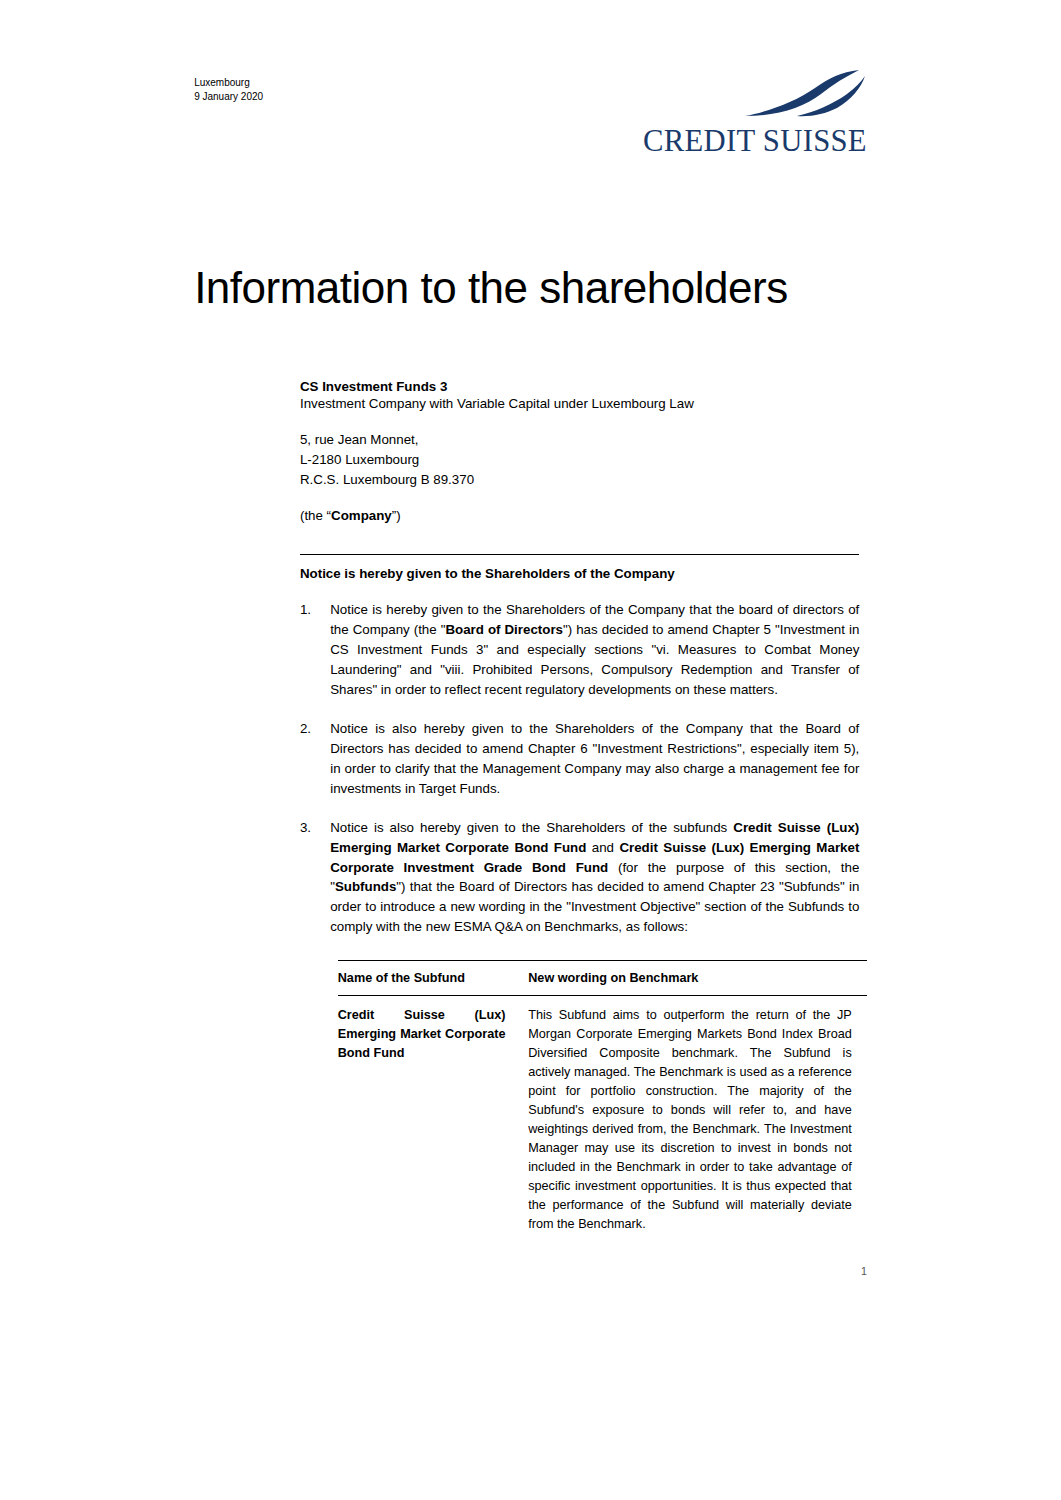Luxembourg
9 January 2020
CREDIT SUISSE
Information to the shareholders
CS Investment Funds 3
Investment Company with Variable Capital under Luxembourg Law
5, rue Jean Monnet,
L-2180 Luxembourg
R.C.S. Luxembourg B 89.370
(the “Company”)
Notice is hereby given to the Shareholders of the Company
Notice is hereby given to the Shareholders of the Company that the board of directors of the Company (the "Board of Directors") has decided to amend Chapter 5 "Investment in CS Investment Funds 3" and especially sections "vi. Measures to Combat Money Laundering" and "viii. Prohibited Persons, Compulsory Redemption and Transfer of Shares" in order to reflect recent regulatory developments on these matters.
Notice is also hereby given to the Shareholders of the Company that the Board of Directors has decided to amend Chapter 6 "Investment Restrictions", especially item 5), in order to clarify that the Management Company may also charge a management fee for investments in Target Funds.
Notice is also hereby given to the Shareholders of the subfunds Credit Suisse (Lux) Emerging Market Corporate Bond Fund and Credit Suisse (Lux) Emerging Market Corporate Investment Grade Bond Fund (for the purpose of this section, the "Subfunds") that the Board of Directors has decided to amend Chapter 23 "Subfunds" in order to introduce a new wording in the "Investment Objective" section of the Subfunds to comply with the new ESMA Q&A on Benchmarks, as follows:
| Name of the Subfund | New wording on Benchmark |
| --- | --- |
| Credit Suisse (Lux) Emerging Market Corporate Bond Fund | This Subfund aims to outperform the return of the JP Morgan Corporate Emerging Markets Bond Index Broad Diversified Composite benchmark. The Subfund is actively managed. The Benchmark is used as a reference point for portfolio construction. The majority of the Subfund's exposure to bonds will refer to, and have weightings derived from, the Benchmark. The Investment Manager may use its discretion to invest in bonds not included in the Benchmark in order to take advantage of specific investment opportunities. It is thus expected that the performance of the Subfund will materially deviate from the Benchmark. |
1